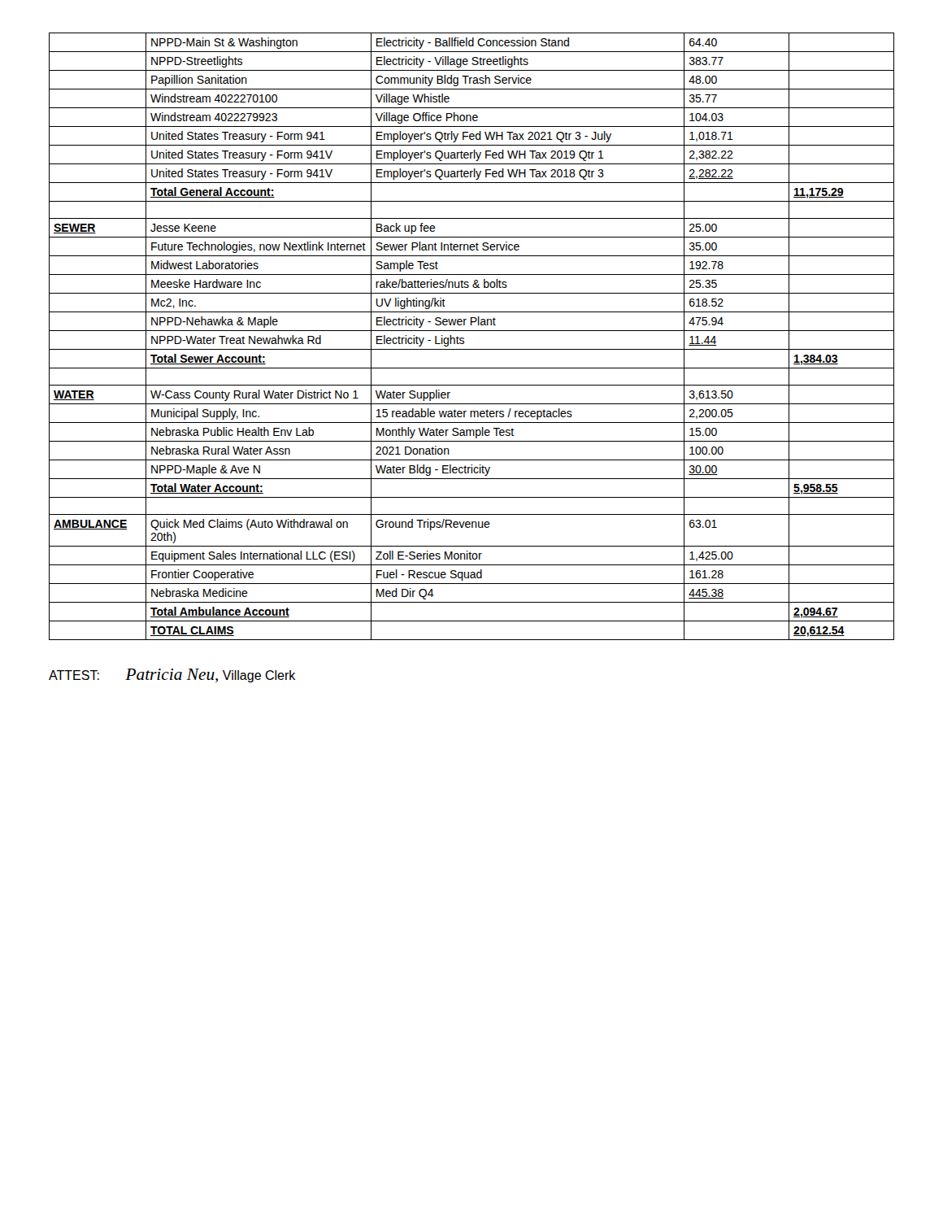| | NPPD-Main St & Washington | Electricity - Ballfield Concession Stand | 64.40 | |
| | NPPD-Streetlights | Electricity - Village Streetlights | 383.77 | |
| | Papillion Sanitation | Community Bldg Trash Service | 48.00 | |
| | Windstream 4022270100 | Village Whistle | 35.77 | |
| | Windstream 4022279923 | Village Office Phone | 104.03 | |
| | United States Treasury - Form 941 | Employer's Qtrly Fed WH Tax 2021 Qtr 3 - July | 1,018.71 | |
| | United States Treasury - Form 941V | Employer's Quarterly Fed WH Tax 2019 Qtr 1 | 2,382.22 | |
| | United States Treasury - Form 941V | Employer's Quarterly Fed WH Tax 2018 Qtr 3 | 2,282.22 | |
| | Total General Account: | | | 11,175.29 |
| SEWER | Jesse Keene | Back up fee | 25.00 | |
| | Future Technologies, now Nextlink Internet | Sewer Plant Internet Service | 35.00 | |
| | Midwest Laboratories | Sample Test | 192.78 | |
| | Meeske Hardware Inc | rake/batteries/nuts & bolts | 25.35 | |
| | Mc2, Inc. | UV lighting/kit | 618.52 | |
| | NPPD-Nehawka & Maple | Electricity - Sewer Plant | 475.94 | |
| | NPPD-Water Treat Newahwka Rd | Electricity - Lights | 11.44 | |
| | Total Sewer Account: | | | 1,384.03 |
| WATER | W-Cass County Rural Water District No 1 | Water Supplier | 3,613.50 | |
| | Municipal Supply, Inc. | 15 readable water meters / receptacles | 2,200.05 | |
| | Nebraska Public Health Env Lab | Monthly Water Sample Test | 15.00 | |
| | Nebraska Rural Water Assn | 2021 Donation | 100.00 | |
| | NPPD-Maple & Ave N | Water Bldg - Electricity | 30.00 | |
| | Total Water Account: | | | 5,958.55 |
| AMBULANCE | Quick Med Claims (Auto Withdrawal on 20th) | Ground Trips/Revenue | 63.01 | |
| | Equipment Sales International LLC (ESI) | Zoll E-Series Monitor | 1,425.00 | |
| | Frontier Cooperative | Fuel - Rescue Squad | 161.28 | |
| | Nebraska Medicine | Med Dir Q4 | 445.38 | |
| | Total Ambulance Account | | | 2,094.67 |
| | TOTAL CLAIMS | | | 20,612.54 |
ATTEST: Patricia Neu, Village Clerk